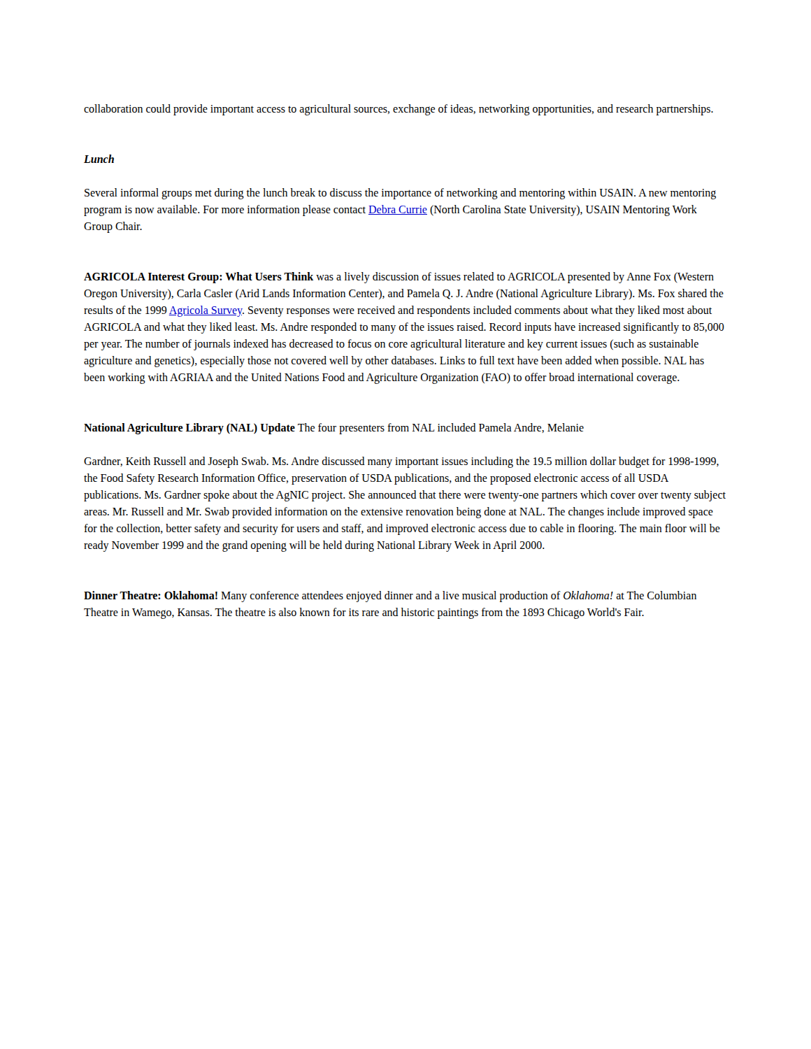collaboration could provide important access to agricultural sources, exchange of ideas, networking opportunities, and research partnerships.
Lunch
Several informal groups met during the lunch break to discuss the importance of networking and mentoring within USAIN. A new mentoring program is now available. For more information please contact Debra Currie (North Carolina State University), USAIN Mentoring Work Group Chair.
AGRICOLA Interest Group: What Users Think was a lively discussion of issues related to AGRICOLA presented by Anne Fox (Western Oregon University), Carla Casler (Arid Lands Information Center), and Pamela Q. J. Andre (National Agriculture Library). Ms. Fox shared the results of the 1999 Agricola Survey. Seventy responses were received and respondents included comments about what they liked most about AGRICOLA and what they liked least. Ms. Andre responded to many of the issues raised. Record inputs have increased significantly to 85,000 per year. The number of journals indexed has decreased to focus on core agricultural literature and key current issues (such as sustainable agriculture and genetics), especially those not covered well by other databases. Links to full text have been added when possible. NAL has been working with AGRIAA and the United Nations Food and Agriculture Organization (FAO) to offer broad international coverage.
National Agriculture Library (NAL) Update The four presenters from NAL included Pamela Andre, Melanie
Gardner, Keith Russell and Joseph Swab. Ms. Andre discussed many important issues including the 19.5 million dollar budget for 1998-1999, the Food Safety Research Information Office, preservation of USDA publications, and the proposed electronic access of all USDA publications. Ms. Gardner spoke about the AgNIC project. She announced that there were twenty-one partners which cover over twenty subject areas. Mr. Russell and Mr. Swab provided information on the extensive renovation being done at NAL. The changes include improved space for the collection, better safety and security for users and staff, and improved electronic access due to cable in flooring. The main floor will be ready November 1999 and the grand opening will be held during National Library Week in April 2000.
Dinner Theatre: Oklahoma! Many conference attendees enjoyed dinner and a live musical production of Oklahoma! at The Columbian Theatre in Wamego, Kansas. The theatre is also known for its rare and historic paintings from the 1893 Chicago World's Fair.